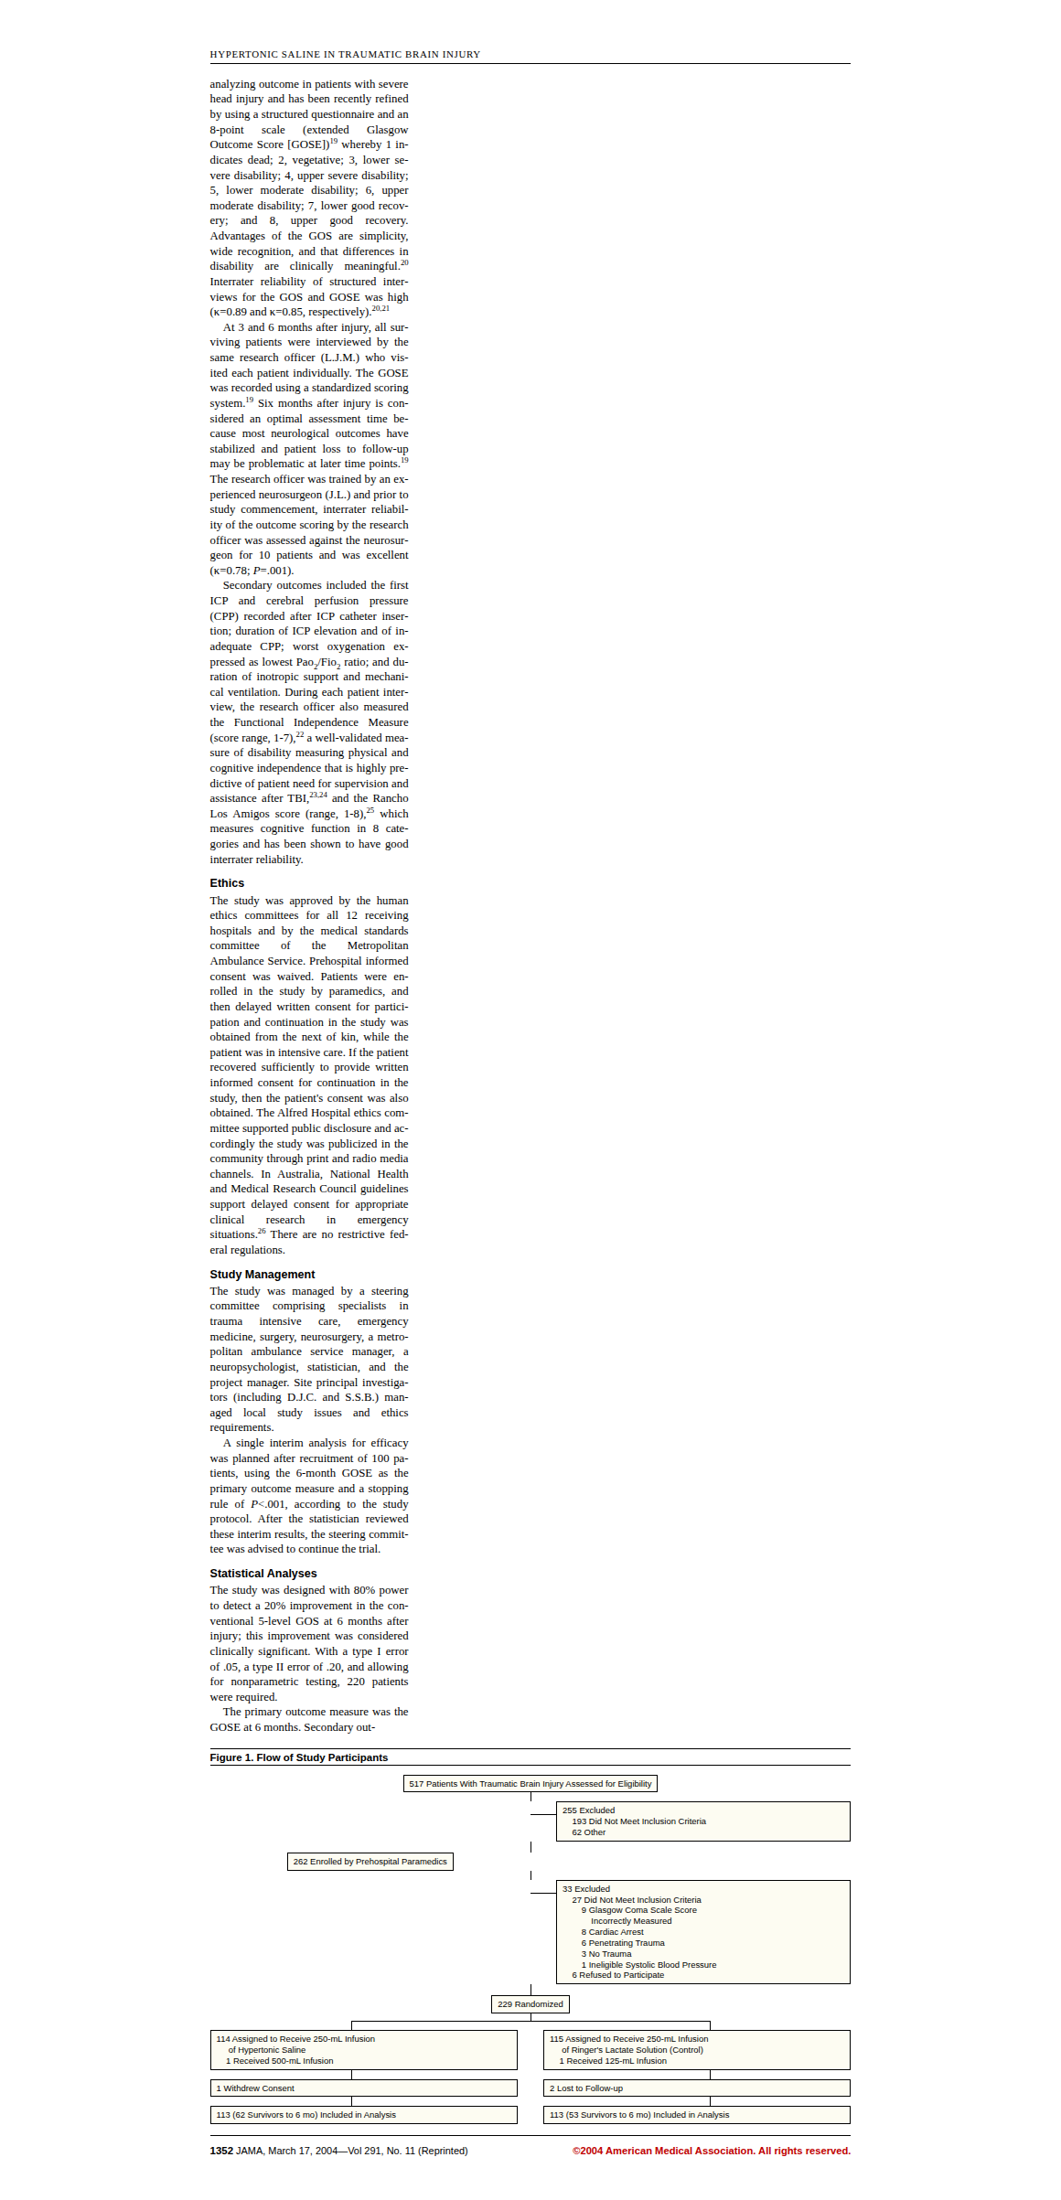HYPERTONIC SALINE IN TRAUMATIC BRAIN INJURY
analyzing outcome in patients with severe head injury and has been recently refined by using a structured questionnaire and an 8-point scale (extended Glasgow Outcome Score [GOSE])19 whereby 1 indicates dead; 2, vegetative; 3, lower severe disability; 4, upper severe disability; 5, lower moderate disability; 6, upper moderate disability; 7, lower good recovery; and 8, upper good recovery. Advantages of the GOS are simplicity, wide recognition, and that differences in disability are clinically meaningful.20 Interrater reliability of structured interviews for the GOS and GOSE was high (κ=0.89 and κ=0.85, respectively).20,21
At 3 and 6 months after injury, all surviving patients were interviewed by the same research officer (L.J.M.) who visited each patient individually. The GOSE was recorded using a standardized scoring system.19 Six months after injury is considered an optimal assessment time because most neurological outcomes have stabilized and patient loss to follow-up may be problematic at later time points.19 The research officer was trained by an experienced neurosurgeon (J.L.) and prior to study commencement, interrater reliability of the outcome scoring by the research officer was assessed against the neurosurgeon for 10 patients and was excellent (κ=0.78; P=.001).
Secondary outcomes included the first ICP and cerebral perfusion pressure (CPP) recorded after ICP catheter insertion; duration of ICP elevation and of inadequate CPP; worst oxygenation expressed as lowest Pao2/Fio2 ratio; and duration of inotropic support and mechanical ventilation. During each patient interview, the research officer also measured the Functional Independence Measure (score range, 1-7),22 a well-validated measure of disability measuring physical and cognitive independence that is highly predictive of patient need for supervision and assistance after TBI,23,24 and the Rancho Los Amigos score (range, 1-8),25 which measures cognitive function in 8 categories and has been shown to have good interrater reliability.
Ethics
The study was approved by the human ethics committees for all 12 receiving hospitals and by the medical standards committee of the Metropolitan Ambulance Service. Prehospital informed consent was waived. Patients were enrolled in the study by paramedics, and then delayed written consent for participation and continuation in the study was obtained from the next of kin, while the patient was in intensive care. If the patient recovered sufficiently to provide written informed consent for continuation in the study, then the patient's consent was also obtained. The Alfred Hospital ethics committee supported public disclosure and accordingly the study was publicized in the community through print and radio media channels. In Australia, National Health and Medical Research Council guidelines support delayed consent for appropriate clinical research in emergency situations.26 There are no restrictive federal regulations.
Study Management
The study was managed by a steering committee comprising specialists in trauma intensive care, emergency medicine, surgery, neurosurgery, a metropolitan ambulance service manager, a neuropsychologist, statistician, and the project manager. Site principal investigators (including D.J.C. and S.S.B.) managed local study issues and ethics requirements.
A single interim analysis for efficacy was planned after recruitment of 100 patients, using the 6-month GOSE as the primary outcome measure and a stopping rule of P<.001, according to the study protocol. After the statistician reviewed these interim results, the steering committee was advised to continue the trial.
Statistical Analyses
The study was designed with 80% power to detect a 20% improvement in the conventional 5-level GOS at 6 months after injury; this improvement was considered clinically significant. With a type I error of .05, a type II error of .20, and allowing for nonparametric testing, 220 patients were required.
The primary outcome measure was the GOSE at 6 months. Secondary out-
Figure 1. Flow of Study Participants
517 Patients With Traumatic Brain Injury Assessed for Eligibility
255 Excluded 193 Did Not Meet Inclusion Criteria 62 Other
262 Enrolled by Prehospital Paramedics
33 Excluded 27 Did Not Meet Inclusion Criteria 9 Glasgow Coma Scale Score Incorrectly Measured 8 Cardiac Arrest 6 Penetrating Trauma 3 No Trauma 1 Ineligible Systolic Blood Pressure 6 Refused to Participate
229 Randomized
114 Assigned to Receive 250-mL Infusion
of Hypertonic Saline
1 Received 500-mL Infusion 115 Assigned to Receive 250-mL Infusion
of Ringer's Lactate Solution (Control)
1 Received 125-mL Infusion
1 Withdrew Consent 2 Lost to Follow-up
113 (62 Survivors to 6 mo) Included in Analysis 113 (53 Survivors to 6 mo) Included in Analysis
1352 JAMA, March 17, 2004—Vol 291, No. 11 (Reprinted)
©2004 American Medical Association. All rights reserved.